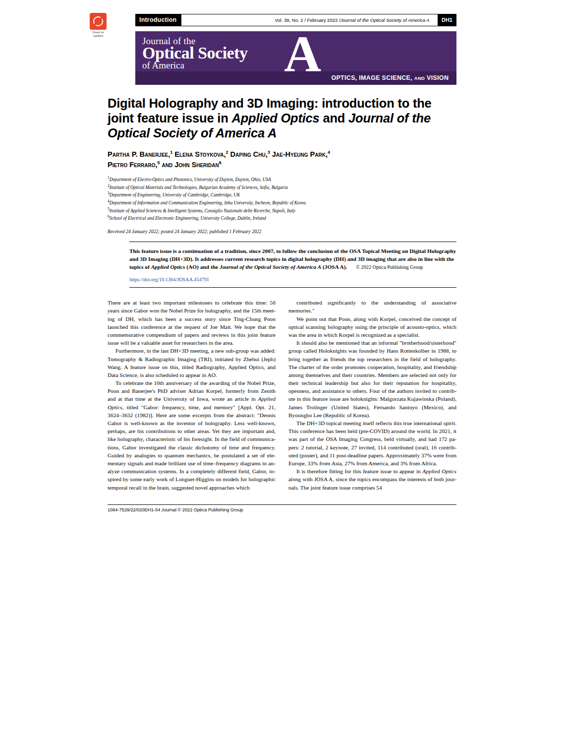Check for
updates
Introduction
Vol. 39, No. 2 / February 2022 / Journal of the Optical Society of America A
DH1
Journal of the
Optical Society
of America
A
OPTICS, IMAGE SCIENCE, AND VISION
Digital Holography and 3D Imaging: introduction to the joint feature issue in Applied Optics and Journal of the Optical Society of America A
Partha P. Banerjee,1 Elena Stoykova,2 Daping Chu,3 Jae-Hyeung Park,4
Pietro Ferraro,5 and John Sheridan6
1Department of Electro-Optics and Photonics, University of Dayton, Dayton, Ohio, USA
2Institute of Optical Materials and Technologies, Bulgarian Academy of Sciences, Sofia, Bulgaria
3Department of Engineering, University of Cambridge, Cambridge, UK
4Department of Information and Communication Engineering, Inha University, Incheon, Republic of Korea
5Institute of Applied Sciences & Intelligent Systems, Consiglio Nazionale delle Ricerche, Napoli, Italy
6School of Electrical and Electronic Engineering, University College, Dublin, Ireland
Received 24 January 2022; posted 24 January 2022; published 1 February 2022
This feature issue is a continuation of a tradition, since 2007, to follow the conclusion of the OSA Topical Meeting on Digital Holography and 3D Imaging (DH+3D). It addresses current research topics in digital holography (DH) and 3D imaging that are also in line with the topics of Applied Optics (AO) and the Journal of the Optical Society of America A (JOSA A).© 2022 Optica Publishing Group https://doi.org/10.1364/JOSAA.454791
There are at least two important milestones to celebrate this time: 50 years since Gabor won the Nobel Prize for holography, and the 15th meeting of DH, which has been a success story since Ting-Chung Poon launched this conference at the request of Joe Mait. We hope that the commemorative compendium of papers and reviews in this joint feature issue will be a valuable asset for researchers in the area.
Furthermore, in the last DH+3D meeting, a new sub-group was added: Tomography & Radiographic Imaging (TRI), initiated by Zhehui (Jeph) Wang. A feature issue on this, titled Radiography, Applied Optics, and Data Science, is also scheduled to appear in AO.
To celebrate the 10th anniversary of the awarding of the Nobel Prize, Poon and Banerjee's PhD adviser Adrian Korpel, formerly from Zenith and at that time at the University of Iowa, wrote an article in Applied Optics, titled "Gabor: frequency, time, and memory" [Appl. Opt. 21, 3624–3632 (1982)]. Here are some excerpts from the abstract: "Dennis Gabor is well-known as the inventor of holography. Less well-known, perhaps, are his contributions to other areas. Yet they are important and, like holography, characteristic of his foresight. In the field of communications, Gabor investigated the classic dichotomy of time and frequency. Guided by analogies to quantum mechanics, he postulated a set of elementary signals and made brilliant use of time–frequency diagrams to analyze communication systems. In a completely different field, Gabor, inspired by some early work of Longuet-Higgins on models for holographic temporal recall in the brain, suggested novel approaches which
contributed significantly to the understanding of associative memories."
We point out that Poon, along with Korpel, conceived the concept of optical scanning holography using the principle of acousto-optics, which was the area in which Korpel is recognized as a specialist.
It should also be mentioned that an informal "brotherhood/sisterhood" group called Holoknights was founded by Hans Rottenkolber in 1988, to bring together as friends the top researchers in the field of holography. The charter of the order promotes cooperation, hospitality, and friendship among themselves and their countries. Members are selected not only for their technical leadership but also for their reputation for hospitality, openness, and assistance to others. Four of the authors invited to contribute in this feature issue are holoknights: Malgorzata Kujawinska (Poland), James Trolinger (United States), Fernando Santoyo (Mexico), and Byoungho Lee (Republic of Korea).
The DH+3D topical meeting itself reflects this true international spirit. This conference has been held (pre-COVID) around the world. In 2021, it was part of the OSA Imaging Congress, held virtually, and had 172 papers: 2 tutorial, 2 keynote, 27 invited, 114 contributed (oral), 16 contributed (poster), and 11 post-deadline papers. Approximately 37% were from Europe, 33% from Asia, 27% from America, and 3% from Africa.
It is therefore fitting for this feature issue to appear in Applied Optics along with JOSA A, since the topics encompass the interests of both journals. The joint feature issue comprises 54
1084-7529/22/020DH1-04 Journal © 2022 Optica Publishing Group